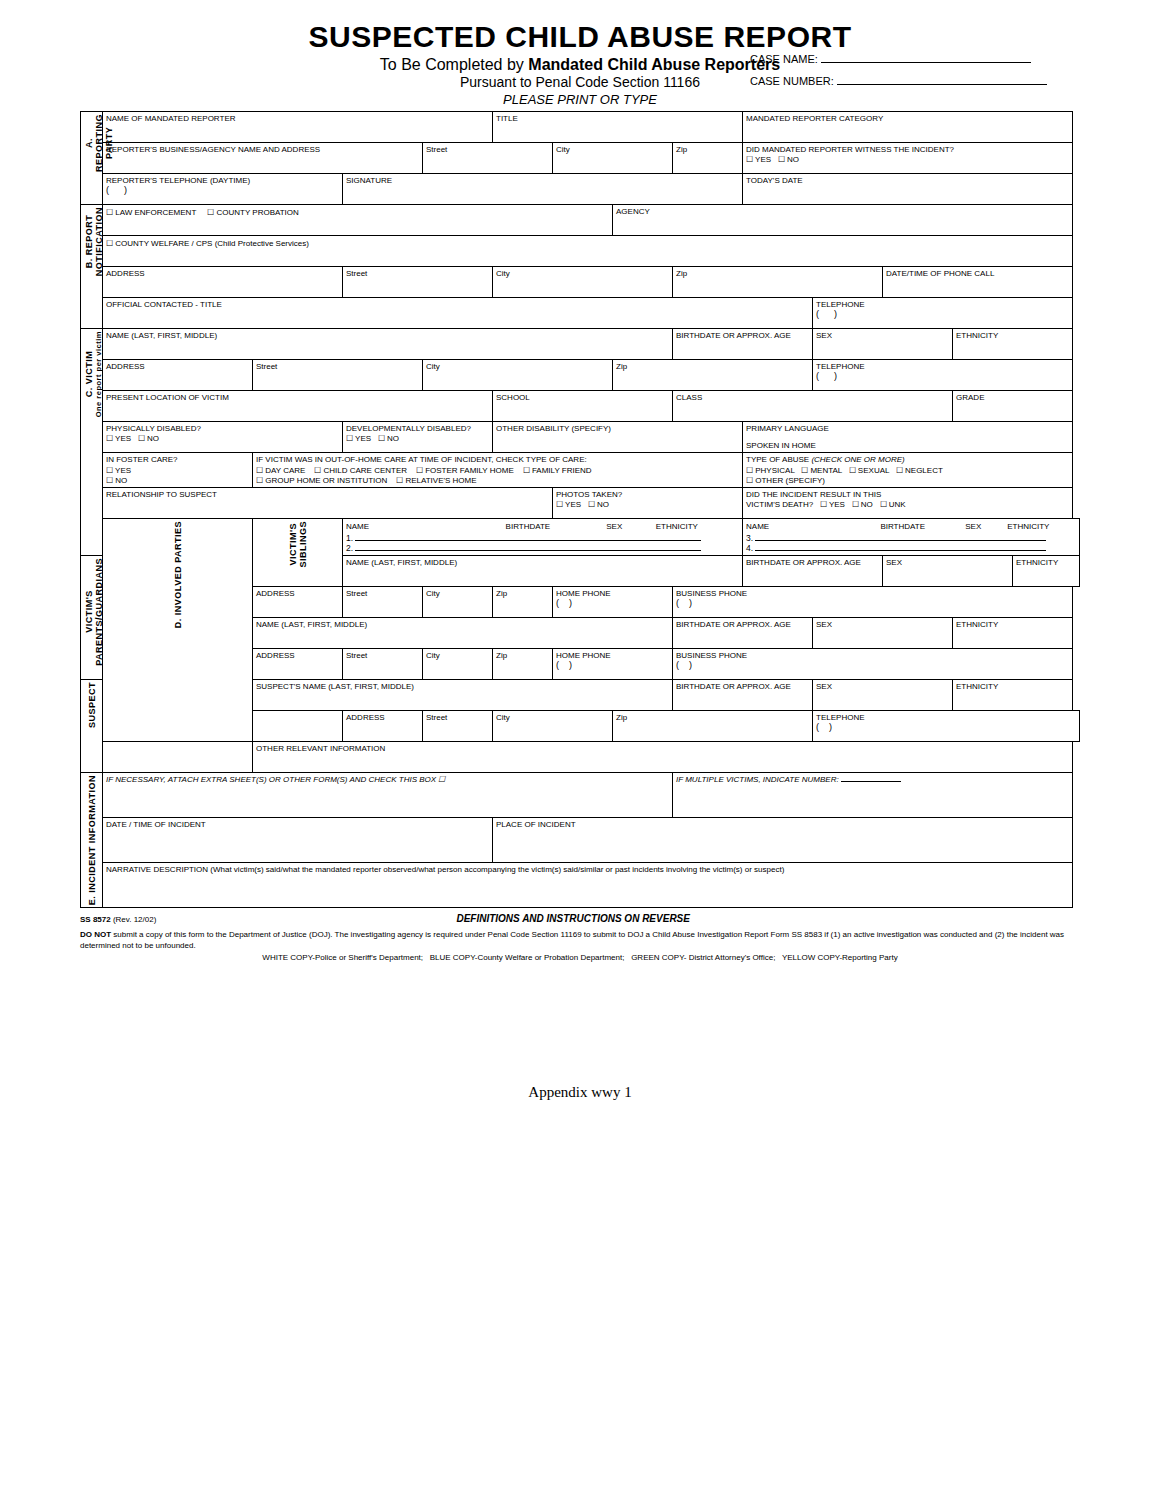SUSPECTED CHILD ABUSE REPORT
To Be Completed by Mandated Child Abuse Reporters
Pursuant to Penal Code Section 11166
PLEASE PRINT OR TYPE
CASE NAME:
CASE NUMBER:
| A. REPORTING PARTY | NAME OF MANDATED REPORTER | TITLE | MANDATED REPORTER CATEGORY |
| REPORTER'S BUSINESS/AGENCY NAME AND ADDRESS | Street | City | Zip | DID MANDATED REPORTER WITNESS THE INCIDENT? ☐ YES ☐ NO |
| REPORTER'S TELEPHONE (DAYTIME) ( ) | SIGNATURE | TODAY'S DATE |
| B. REPORT NOTIFICATION | ☐ LAW ENFORCEMENT ☐ COUNTY PROBATION | AGENCY |
| ☐ COUNTY WELFARE / CPS (Child Protective Services) |
| ADDRESS | Street | City | Zip | DATE/TIME OF PHONE CALL |
| OFFICIAL CONTACTED - TITLE | TELEPHONE ( ) |
| C. VICTIM One report per victim | NAME (LAST, FIRST, MIDDLE) | BIRTHDATE OR APPROX. AGE | SEX | ETHNICITY |
| ADDRESS | Street | City | Zip | TELEPHONE ( ) |
| PRESENT LOCATION OF VICTIM | SCHOOL | CLASS | GRADE |
| PHYSICALLY DISABLED? ☐ YES ☐ NO | DEVELOPMENTALLY DISABLED? ☐ YES ☐ NO | OTHER DISABILITY (SPECIFY) | PRIMARY LANGUAGE SPOKEN IN HOME |
| IN FOSTER CARE? ☐ YES ☐ NO | IF VICTIM WAS IN OUT-OF-HOME CARE AT TIME OF INCIDENT, CHECK TYPE OF CARE: ☐ DAY CARE ☐ CHILD CARE CENTER ☐ FOSTER FAMILY HOME ☐ FAMILY FRIEND ☐ GROUP HOME OR INSTITUTION ☐ RELATIVE'S HOME | TYPE OF ABUSE (CHECK ONE OR MORE) ☐ PHYSICAL ☐ MENTAL ☐ SEXUAL ☐ NEGLECT ☐ OTHER (SPECIFY) |
| RELATIONSHIP TO SUSPECT | PHOTOS TAKEN? ☐ YES ☐ NO | DID THE INCIDENT RESULT IN THIS VICTIM'S DEATH? ☐ YES ☐ NO ☐ UNK |
| D. INVOLVED PARTIES | VICTIM'S SIBLINGS | NAME BIRTHDATE SEX ETHNICITY 1. 2. | NAME BIRTHDATE SEX ETHNICITY 3. 4. |
| VICTIM'S PARENTS/GUARDIANS | NAME (LAST, FIRST, MIDDLE) | BIRTHDATE OR APPROX. AGE | SEX | ETHNICITY |
| ADDRESS | Street | City | Zip | HOME PHONE ( ) | BUSINESS PHONE ( ) |
| NAME (LAST, FIRST, MIDDLE) | BIRTHDATE OR APPROX. AGE | SEX | ETHNICITY |
| ADDRESS | Street | City | Zip | HOME PHONE ( ) | BUSINESS PHONE ( ) |
| SUSPECT | SUSPECT'S NAME (LAST, FIRST, MIDDLE) | BIRTHDATE OR APPROX. AGE | SEX | ETHNICITY |
| | ADDRESS | Street | City | Zip | TELEPHONE ( ) |
| | OTHER RELEVANT INFORMATION |
| E. INCIDENT INFORMATION | IF NECESSARY, ATTACH EXTRA SHEET(S) OR OTHER FORM(S) AND CHECK THIS BOX ☐ | IF MULTIPLE VICTIMS, INDICATE NUMBER: |
| DATE / TIME OF INCIDENT | PLACE OF INCIDENT |
| NARRATIVE DESCRIPTION (What victim(s) said/what the mandated reporter observed/what person accompanying the victim(s) said/similar or past incidents involving the victim(s) or suspect) |
SS 8572 (Rev. 12/02)
DEFINITIONS AND INSTRUCTIONS ON REVERSE
DO NOT submit a copy of this form to the Department of Justice (DOJ). The investigating agency is required under Penal Code Section 11169 to submit to DOJ a Child Abuse Investigation Report Form SS 8583 if (1) an active investigation was conducted and (2) the incident was determined not to be unfounded.
WHITE COPY-Police or Sheriff's Department; BLUE COPY-County Welfare or Probation Department; GREEN COPY- District Attorney's Office; YELLOW COPY-Reporting Party
Appendix wwy 1